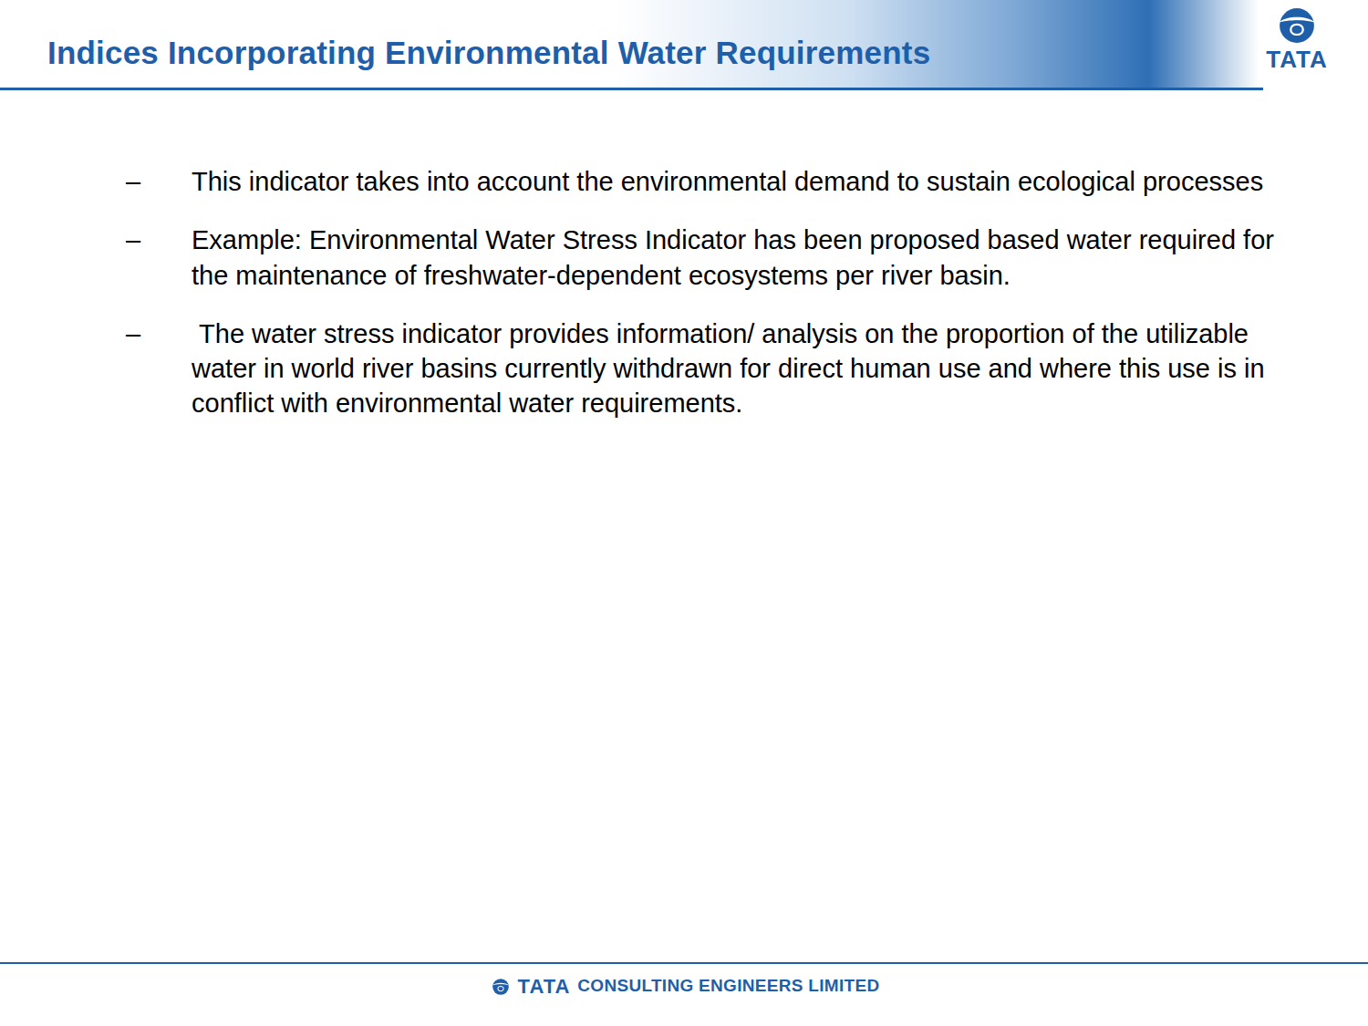Indices Incorporating Environmental Water Requirements
TATA
– This indicator takes into account the environmental demand to sustain ecological processes
– Example: Environmental Water Stress Indicator has been proposed based water required for the maintenance of freshwater-dependent ecosystems per river basin.
– The water stress indicator provides information/ analysis on the proportion of the utilizable water in world river basins currently withdrawn for direct human use and where this use is in conflict with environmental water requirements.
TATACONSULTING ENGINEERS LIMITED